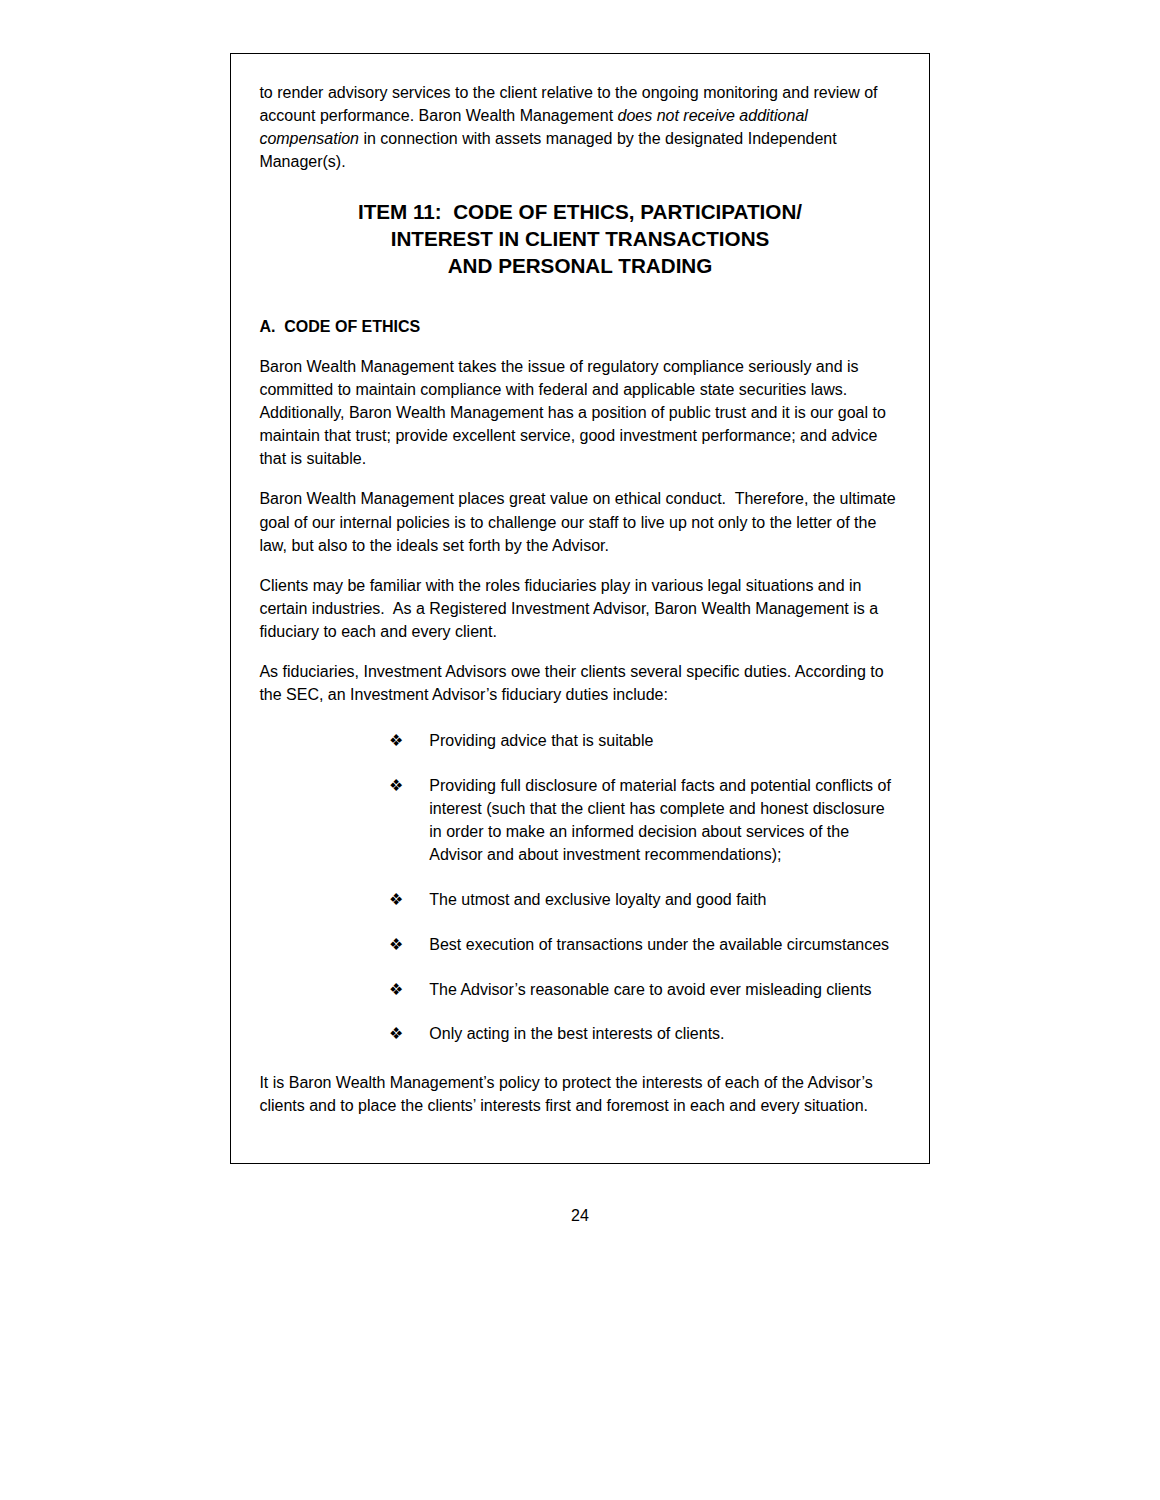to render advisory services to the client relative to the ongoing monitoring and review of account performance. Baron Wealth Management does not receive additional compensation in connection with assets managed by the designated Independent Manager(s).
ITEM 11: CODE OF ETHICS, PARTICIPATION/
INTEREST IN CLIENT TRANSACTIONS
AND PERSONAL TRADING
A. CODE OF ETHICS
Baron Wealth Management takes the issue of regulatory compliance seriously and is committed to maintain compliance with federal and applicable state securities laws. Additionally, Baron Wealth Management has a position of public trust and it is our goal to maintain that trust; provide excellent service, good investment performance; and advice that is suitable.
Baron Wealth Management places great value on ethical conduct. Therefore, the ultimate goal of our internal policies is to challenge our staff to live up not only to the letter of the law, but also to the ideals set forth by the Advisor.
Clients may be familiar with the roles fiduciaries play in various legal situations and in certain industries. As a Registered Investment Advisor, Baron Wealth Management is a fiduciary to each and every client.
As fiduciaries, Investment Advisors owe their clients several specific duties. According to the SEC, an Investment Advisor’s fiduciary duties include:
Providing advice that is suitable
Providing full disclosure of material facts and potential conflicts of interest (such that the client has complete and honest disclosure in order to make an informed decision about services of the Advisor and about investment recommendations);
The utmost and exclusive loyalty and good faith
Best execution of transactions under the available circumstances
The Advisor’s reasonable care to avoid ever misleading clients
Only acting in the best interests of clients.
It is Baron Wealth Management’s policy to protect the interests of each of the Advisor’s clients and to place the clients’ interests first and foremost in each and every situation.
24